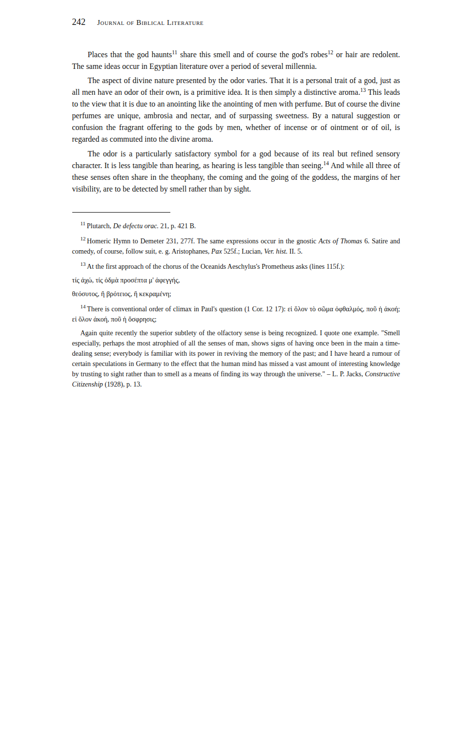242 Journal of Biblical Literature
Places that the god haunts11 share this smell and of course the god's robes12 or hair are redolent. The same ideas occur in Egyptian literature over a period of several millennia.
The aspect of divine nature presented by the odor varies. That it is a personal trait of a god, just as all men have an odor of their own, is a primitive idea. It is then simply a distinctive aroma.13 This leads to the view that it is due to an anointing like the anointing of men with perfume. But of course the divine perfumes are unique, ambrosia and nectar, and of surpassing sweetness. By a natural suggestion or confusion the fragrant offering to the gods by men, whether of incense or of ointment or of oil, is regarded as commuted into the divine aroma.
The odor is a particularly satisfactory symbol for a god because of its real but refined sensory character. It is less tangible than hearing, as hearing is less tangible than seeing.14 And while all three of these senses often share in the theophany, the coming and the going of the goddess, the margins of her visibility, are to be detected by smell rather than by sight.
11 Plutarch, De defectu orac. 21, p. 421 B.
12 Homeric Hymn to Demeter 231, 277f. The same expressions occur in the gnostic Acts of Thomas 6. Satire and comedy, of course, follow suit, e. g. Aristophanes, Pax 525f.; Lucian, Ver. hist. II. 5.
13 At the first approach of the chorus of the Oceanids Aeschylus's Prometheus asks (lines 115f.):
τίς ἀχώ, τίς ὀδμὰ προσέπτα μ' ἀφεγγής,
θεόσυτος, ἢ βρότειος, ἢ κεκραμένη;
14 There is conventional order of climax in Paul's question (1 Cor. 12 17): εἰ ὅλον τὸ σῶμα ὀφθαλμός, ποῦ ἡ ἀκοή; εἰ ὅλον ἀκοή, ποῦ ἡ ὄσφρησις;
Again quite recently the superior subtlety of the olfactory sense is being recognized. I quote one example. "Smell especially, perhaps the most atrophied of all the senses of man, shows signs of having once been in the main a time-dealing sense; everybody is familiar with its power in reviving the memory of the past; and I have heard a rumour of certain speculations in Germany to the effect that the human mind has missed a vast amount of interesting knowledge by trusting to sight rather than to smell as a means of finding its way through the universe." – L. P. Jacks, Constructive Citizenship (1928), p. 13.